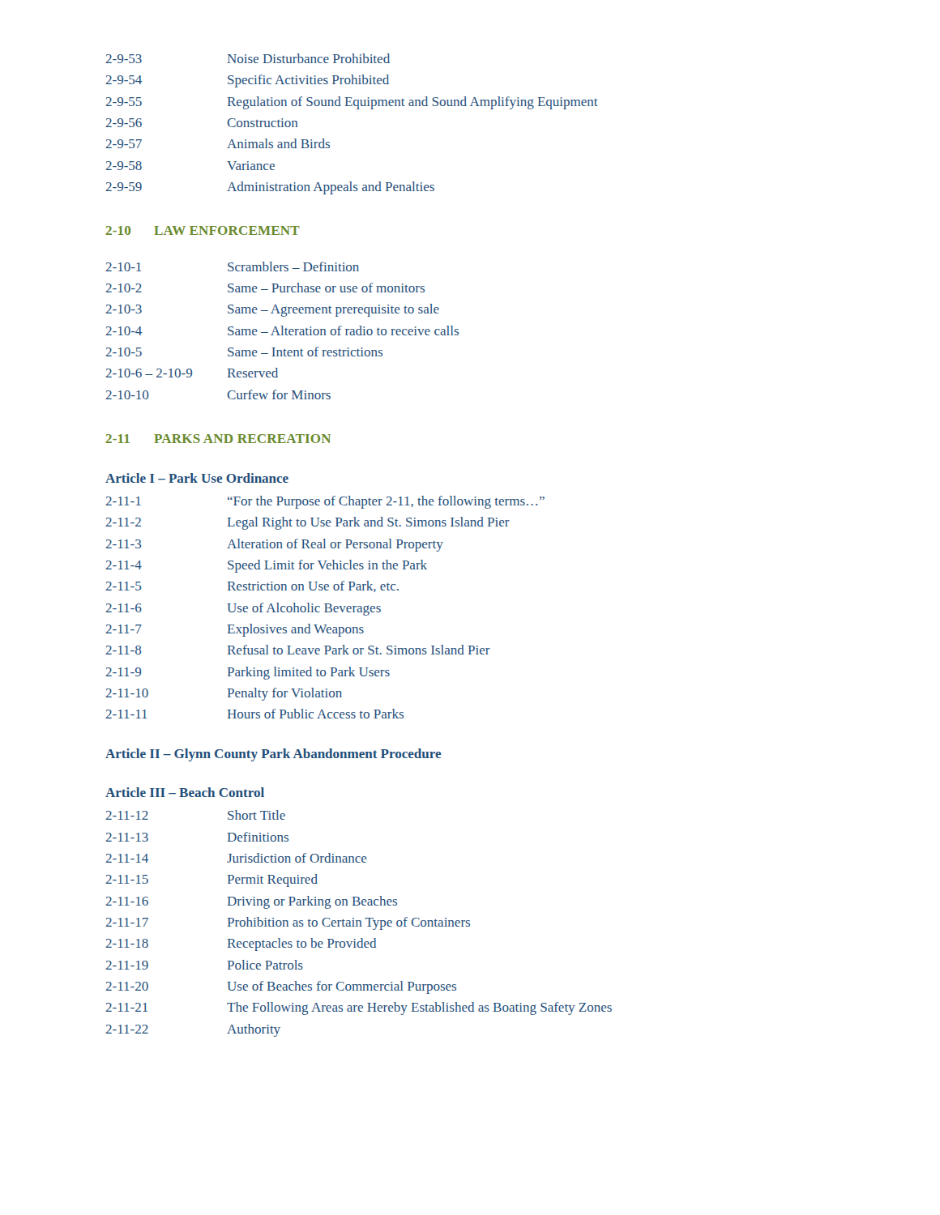2-9-53 Noise Disturbance Prohibited
2-9-54 Specific Activities Prohibited
2-9-55 Regulation of Sound Equipment and Sound Amplifying Equipment
2-9-56 Construction
2-9-57 Animals and Birds
2-9-58 Variance
2-9-59 Administration Appeals and Penalties
2-10 LAW ENFORCEMENT
2-10-1 Scramblers – Definition
2-10-2 Same – Purchase or use of monitors
2-10-3 Same – Agreement prerequisite to sale
2-10-4 Same – Alteration of radio to receive calls
2-10-5 Same – Intent of restrictions
2-10-6 – 2-10-9 Reserved
2-10-10 Curfew for Minors
2-11 PARKS AND RECREATION
Article I – Park Use Ordinance
2-11-1“For the Purpose of Chapter 2-11, the following terms…”
2-11-2 Legal Right to Use Park and St. Simons Island Pier
2-11-3 Alteration of Real or Personal Property
2-11-4 Speed Limit for Vehicles in the Park
2-11-5 Restriction on Use of Park, etc.
2-11-6 Use of Alcoholic Beverages
2-11-7 Explosives and Weapons
2-11-8 Refusal to Leave Park or St. Simons Island Pier
2-11-9 Parking limited to Park Users
2-11-10 Penalty for Violation
2-11-11 Hours of Public Access to Parks
Article II – Glynn County Park Abandonment Procedure
Article III – Beach Control
2-11-12 Short Title
2-11-13 Definitions
2-11-14 Jurisdiction of Ordinance
2-11-15 Permit Required
2-11-16 Driving or Parking on Beaches
2-11-17 Prohibition as to Certain Type of Containers
2-11-18 Receptacles to be Provided
2-11-19 Police Patrols
2-11-20 Use of Beaches for Commercial Purposes
2-11-21 The Following Areas are Hereby Established as Boating Safety Zones
2-11-22 Authority